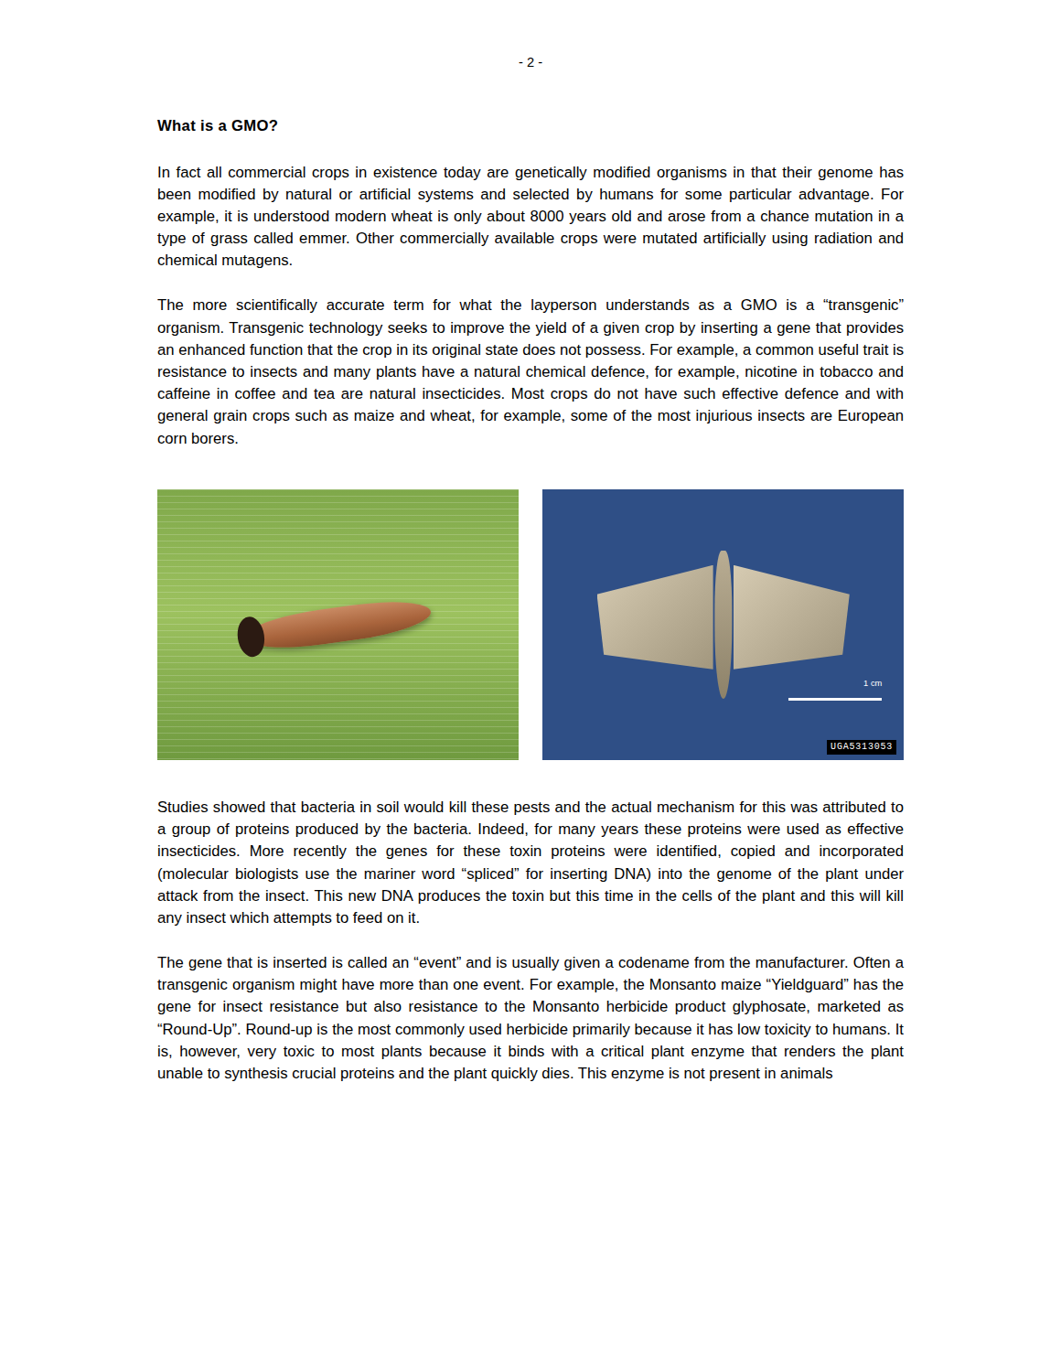- 2 -
What is a GMO?
In fact all commercial crops in existence today are genetically modified organisms in that their genome has been modified by natural or artificial systems and selected by humans for some particular advantage. For example, it is understood modern wheat is only about 8000 years old and arose from a chance mutation in a type of grass called emmer. Other commercially available crops were mutated artificially using radiation and chemical mutagens.
The more scientifically accurate term for what the layperson understands as a GMO is a “transgenic” organism. Transgenic technology seeks to improve the yield of a given crop by inserting a gene that provides an enhanced function that the crop in its original state does not possess. For example, a common useful trait is resistance to insects and many plants have a natural chemical defence, for example, nicotine in tobacco and caffeine in coffee and tea are natural insecticides. Most crops do not have such effective defence and with general grain crops such as maize and wheat, for example, some of the most injurious insects are European corn borers.
1 cm
UGA5313053
Studies showed that bacteria in soil would kill these pests and the actual mechanism for this was attributed to a group of proteins produced by the bacteria. Indeed, for many years these proteins were used as effective insecticides. More recently the genes for these toxin proteins were identified, copied and incorporated (molecular biologists use the mariner word “spliced” for inserting DNA) into the genome of the plant under attack from the insect. This new DNA produces the toxin but this time in the cells of the plant and this will kill any insect which attempts to feed on it.
The gene that is inserted is called an “event” and is usually given a codename from the manufacturer. Often a transgenic organism might have more than one event. For example, the Monsanto maize “Yieldguard” has the gene for insect resistance but also resistance to the Monsanto herbicide product glyphosate, marketed as “Round-Up”. Round-up is the most commonly used herbicide primarily because it has low toxicity to humans. It is, however, very toxic to most plants because it binds with a critical plant enzyme that renders the plant unable to synthesis crucial proteins and the plant quickly dies. This enzyme is not present in animals